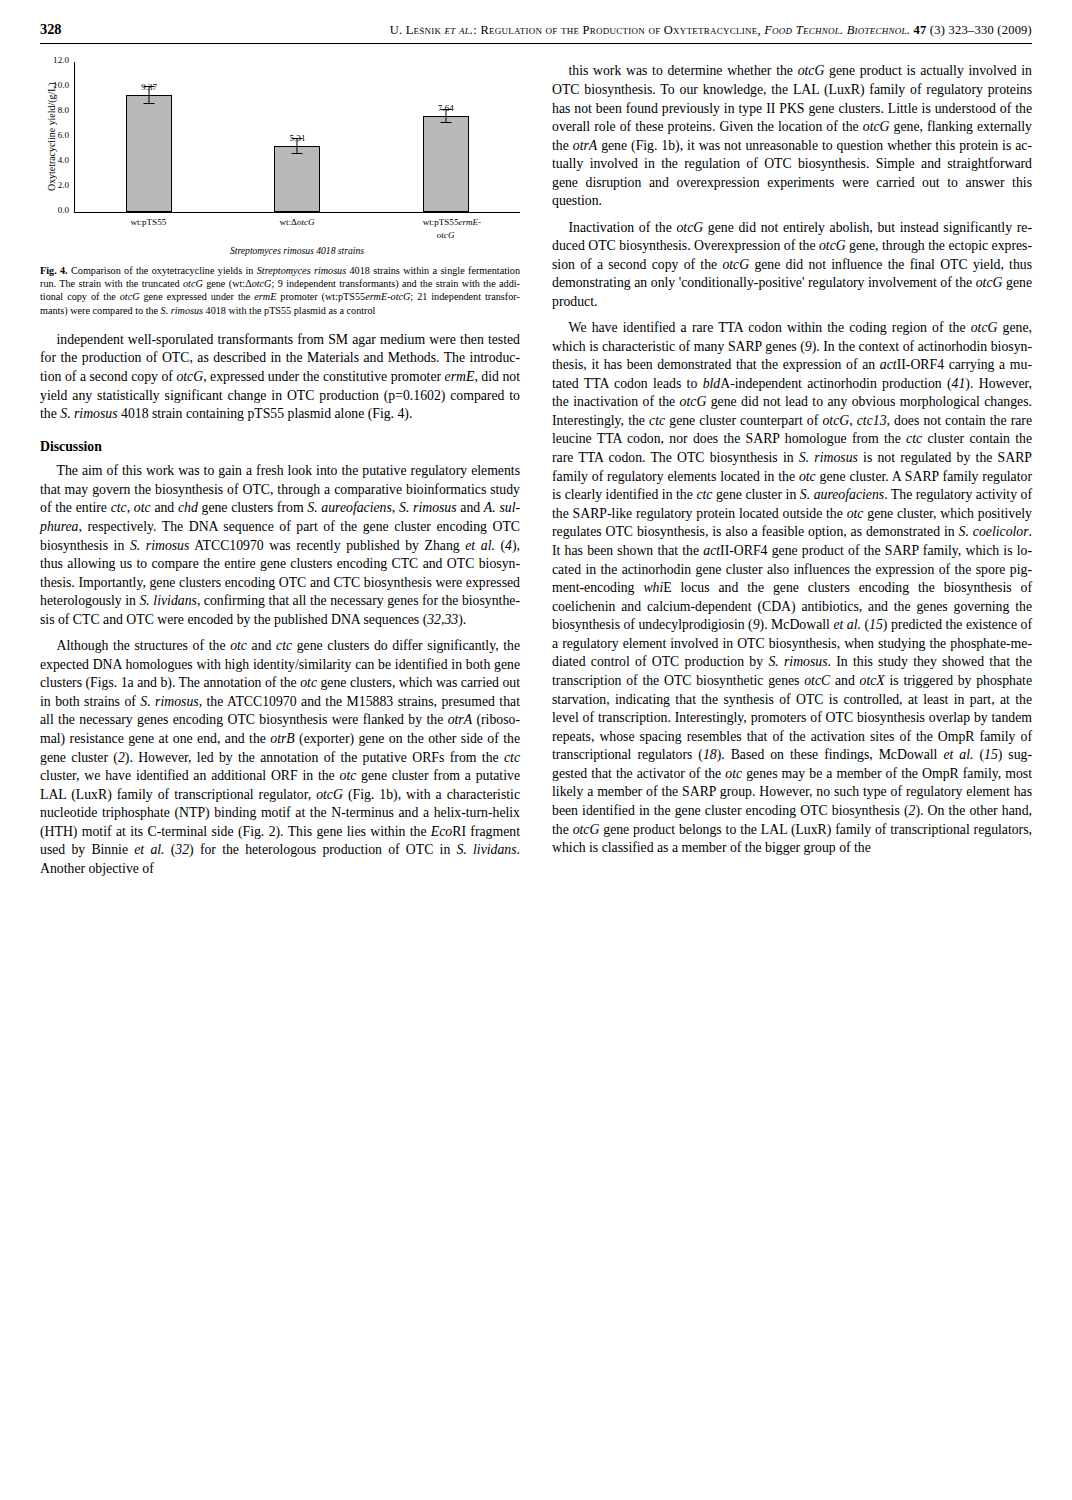328 U. Lešnik et al.: Regulation of the Production of Oxytetracycline, Food Technol. Biotechnol. 47 (3) 323–330 (2009)
Oxytetracycline yield/(g/L)
12.0 10.0 8.0 6.0 4.0 2.0 0.0
9.37
5.31
7.64
wt:pTS55 wt:ΔotcG wt:pTS55ermE-otcG
Streptomyces rimosus 4018 strains
Fig. 4. Comparison of the oxytetracycline yields in Streptomyces rimosus 4018 strains within a single fermentation run. The strain with the truncated otcG gene (wt:ΔotcG; 9 independent transformants) and the strain with the additional copy of the otcG gene expressed under the ermE promoter (wt:pTS55ermE-otcG; 21 independent transformants) were compared to the S. rimosus 4018 with the pTS55 plasmid as a control
independent well-sporulated transformants from SM agar medium were then tested for the production of OTC, as described in the Materials and Methods. The introduction of a second copy of otcG, expressed under the constitutive promoter ermE, did not yield any statistically significant change in OTC production (p=0.1602) compared to the S. rimosus 4018 strain containing pTS55 plasmid alone (Fig. 4).
Discussion
The aim of this work was to gain a fresh look into the putative regulatory elements that may govern the biosynthesis of OTC, through a comparative bioinformatics study of the entire ctc, otc and chd gene clusters from S. aureofaciens, S. rimosus and A. sulphurea, respectively. The DNA sequence of part of the gene cluster encoding OTC biosynthesis in S. rimosus ATCC10970 was recently published by Zhang et al. (4), thus allowing us to compare the entire gene clusters encoding CTC and OTC biosynthesis. Importantly, gene clusters encoding OTC and CTC biosynthesis were expressed heterologously in S. lividans, confirming that all the necessary genes for the biosynthesis of CTC and OTC were encoded by the published DNA sequences (32,33).
Although the structures of the otc and ctc gene clusters do differ significantly, the expected DNA homologues with high identity/similarity can be identified in both gene clusters (Figs. 1a and b). The annotation of the otc gene clusters, which was carried out in both strains of S. rimosus, the ATCC10970 and the M15883 strains, presumed that all the necessary genes encoding OTC biosynthesis were flanked by the otrA (ribosomal) resistance gene at one end, and the otrB (exporter) gene on the other side of the gene cluster (2). However, led by the annotation of the putative ORFs from the ctc cluster, we have identified an additional ORF in the otc gene cluster from a putative LAL (LuxR) family of transcriptional regulator, otcG (Fig. 1b), with a characteristic nucleotide triphosphate (NTP) binding motif at the N-terminus and a helix-turn-helix (HTH) motif at its C-terminal side (Fig. 2). This gene lies within the Eco RI fragment used by Binnie et al. (32) for the heterologous production of OTC in S. lividans. Another objective of
this work was to determine whether the otcG gene product is actually involved in OTC biosynthesis. To our knowledge, the LAL (LuxR) family of regulatory proteins has not been found previously in type II PKS gene clusters. Little is understood of the overall role of these proteins. Given the location of the otcG gene, flanking externally the otrA gene (Fig. 1b), it was not unreasonable to question whether this protein is actually involved in the regulation of OTC biosynthesis. Simple and straightforward gene disruption and overexpression experiments were carried out to answer this question.
Inactivation of the otcG gene did not entirely abolish, but instead significantly reduced OTC biosynthesis. Overexpression of the otcG gene, through the ectopic expression of a second copy of the otcG gene did not influence the final OTC yield, thus demonstrating an only 'conditionally-positive' regulatory involvement of the otcG gene product.
We have identified a rare TTA codon within the coding region of the otcG gene, which is characteristic of many SARP genes (9). In the context of actinorhodin biosynthesis, it has been demonstrated that the expression of an act II-ORF4 carrying a mutated TTA codon leads to bld A-independent actinorhodin production (41). However, the inactivation of the otcG gene did not lead to any obvious morphological changes. Interestingly, the ctc gene cluster counterpart of otcG, ctc13, does not contain the rare leucine TTA codon, nor does the SARP homologue from the ctc cluster contain the rare TTA codon. The OTC biosynthesis in S. rimosus is not regulated by the SARP family of regulatory elements located in the otc gene cluster. A SARP family regulator is clearly identified in the ctc gene cluster in S. aureofaciens. The regulatory activity of the SARP-like regulatory protein located outside the otc gene cluster, which positively regulates OTC biosynthesis, is also a feasible option, as demonstrated in S. coelicolor. It has been shown that the act II-ORF4 gene product of the SARP family, which is located in the actinorhodin gene cluster also influences the expression of the spore pigment-encoding whi E locus and the gene clusters encoding the biosynthesis of coelichenin and calcium-dependent (CDA) antibiotics, and the genes governing the biosynthesis of undecylprodigiosin (9). McDowall et al. (15) predicted the existence of a regulatory element involved in OTC biosynthesis, when studying the phosphate-mediated control of OTC production by S. rimosus. In this study they showed that the transcription of the OTC biosynthetic genes otcC and otcX is triggered by phosphate starvation, indicating that the synthesis of OTC is controlled, at least in part, at the level of transcription. Interestingly, promoters of OTC biosynthesis overlap by tandem repeats, whose spacing resembles that of the activation sites of the OmpR family of transcriptional regulators (18). Based on these findings, McDowall et al. (15) suggested that the activator of the otc genes may be a member of the OmpR family, most likely a member of the SARP group. However, no such type of regulatory element has been identified in the gene cluster encoding OTC biosynthesis (2). On the other hand, the otcG gene product belongs to the LAL (LuxR) family of transcriptional regulators, which is classified as a member of the bigger group of the